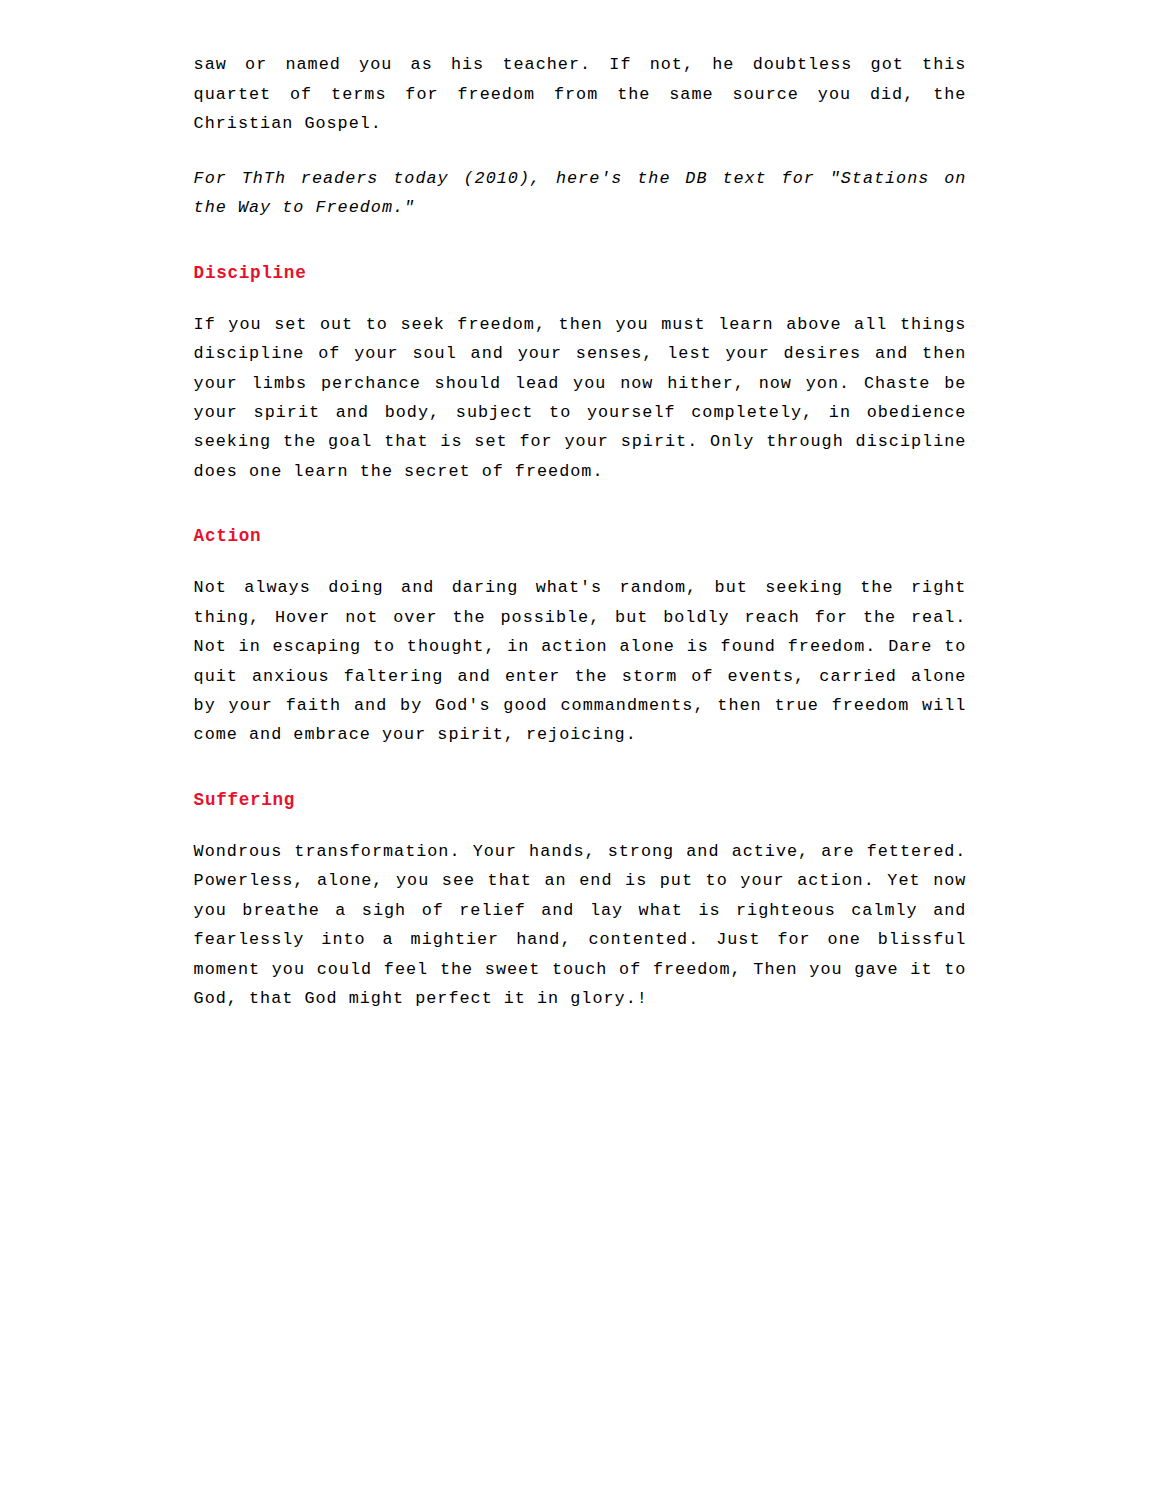saw or named you as his teacher. If not, he doubtless got this quartet of terms for freedom from the same source you did, the Christian Gospel.
For ThTh readers today (2010), here's the DB text for "Stations on the Way to Freedom."
Discipline
If you set out to seek freedom, then you must learn above all things discipline of your soul and your senses, lest your desires and then your limbs perchance should lead you now hither, now yon. Chaste be your spirit and body, subject to yourself completely, in obedience seeking the goal that is set for your spirit. Only through discipline does one learn the secret of freedom.
Action
Not always doing and daring what's random, but seeking the right thing, Hover not over the possible, but boldly reach for the real. Not in escaping to thought, in action alone is found freedom. Dare to quit anxious faltering and enter the storm of events, carried alone by your faith and by God's good commandments, then true freedom will come and embrace your spirit, rejoicing.
Suffering
Wondrous transformation. Your hands, strong and active, are fettered. Powerless, alone, you see that an end is put to your action. Yet now you breathe a sigh of relief and lay what is righteous calmly and fearlessly into a mightier hand, contented. Just for one blissful moment you could feel the sweet touch of freedom, Then you gave it to God, that God might perfect it in glory.!